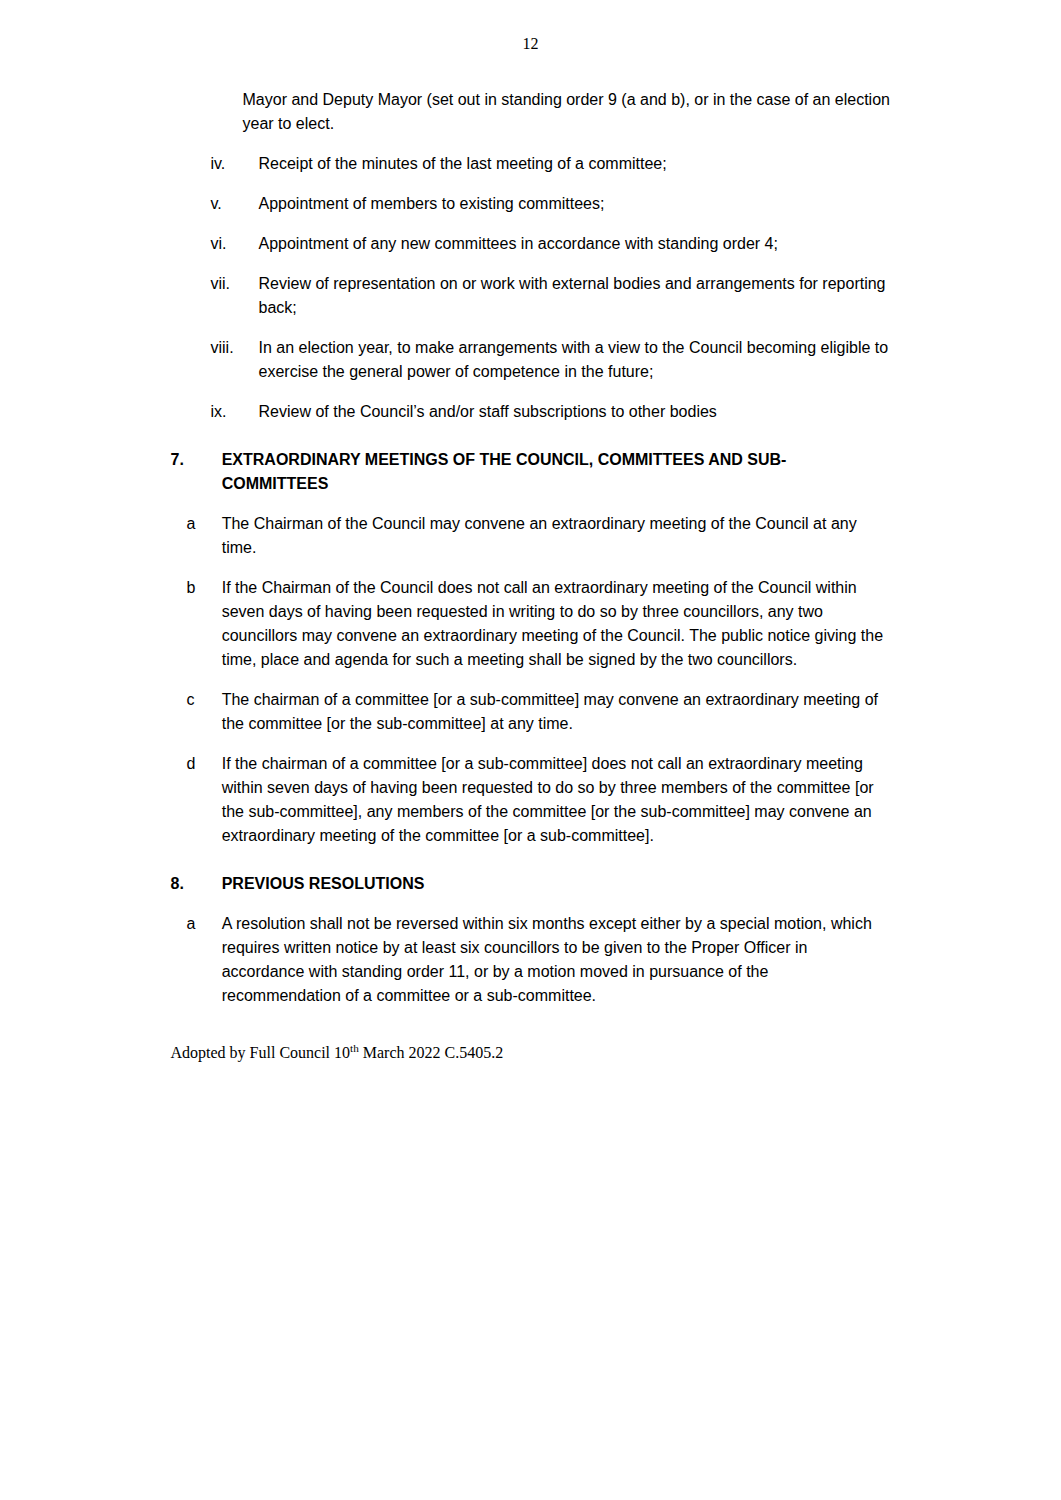12
Mayor and Deputy Mayor (set out in standing order 9 (a and b), or in the case of an election year to elect.
iv. Receipt of the minutes of the last meeting of a committee;
v. Appointment of members to existing committees;
vi. Appointment of any new committees in accordance with standing order 4;
vii. Review of representation on or work with external bodies and arrangements for reporting back;
viii. In an election year, to make arrangements with a view to the Council becoming eligible to exercise the general power of competence in the future;
ix. Review of the Council’s and/or staff subscriptions to other bodies
7. Extraordinary Meetings of the Council, Committees and Sub-Committees
a The Chairman of the Council may convene an extraordinary meeting of the Council at any time.
b If the Chairman of the Council does not call an extraordinary meeting of the Council within seven days of having been requested in writing to do so by three councillors, any two councillors may convene an extraordinary meeting of the Council. The public notice giving the time, place and agenda for such a meeting shall be signed by the two councillors.
c The chairman of a committee [or a sub-committee] may convene an extraordinary meeting of the committee [or the sub-committee] at any time.
d If the chairman of a committee [or a sub-committee] does not call an extraordinary meeting within seven days of having been requested to do so by three members of the committee [or the sub-committee], any members of the committee [or the sub-committee] may convene an extraordinary meeting of the committee [or a sub-committee].
8. Previous Resolutions
a A resolution shall not be reversed within six months except either by a special motion, which requires written notice by at least six councillors to be given to the Proper Officer in accordance with standing order 11, or by a motion moved in pursuance of the recommendation of a committee or a sub-committee.
Adopted by Full Council 10th March 2022 C.5405.2